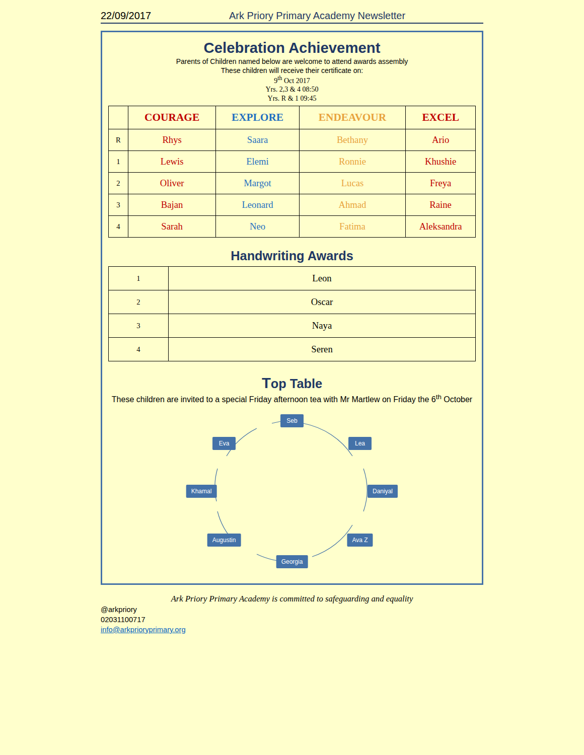22/09/2017
Ark Priory Primary Academy Newsletter
Celebration Achievement
Parents of Children named below are welcome to attend awards assembly
These children will receive their certificate on:
9th Oct 2017
Yrs. 2,3 & 4 08:50
Yrs. R & 1 09:45
| | COURAGE | EXPLORE | ENDEAVOUR | EXCEL |
| --- | --- | --- | --- | --- |
| R | Rhys | Saara | Bethany | Ario |
| 1 | Lewis | Elemi | Ronnie | Khushie |
| 2 | Oliver | Margot | Lucas | Freya |
| 3 | Bajan | Leonard | Ahmad | Raine |
| 4 | Sarah | Neo | Fatima | Aleksandra |
Handwriting Awards
| 1 | Leon |
| 2 | Oscar |
| 3 | Naya |
| 4 | Seren |
Top Table
These children are invited to a special Friday afternoon tea with Mr Martlew on Friday the 6th October
Seb
Lea
Daniyal
Ava Z
Georgia
Augustin
Khamal
Eva
Ark Priory Primary Academy is committed to safeguarding and equality
@arkpriory
02031100717
info@arkprioryprimary.org